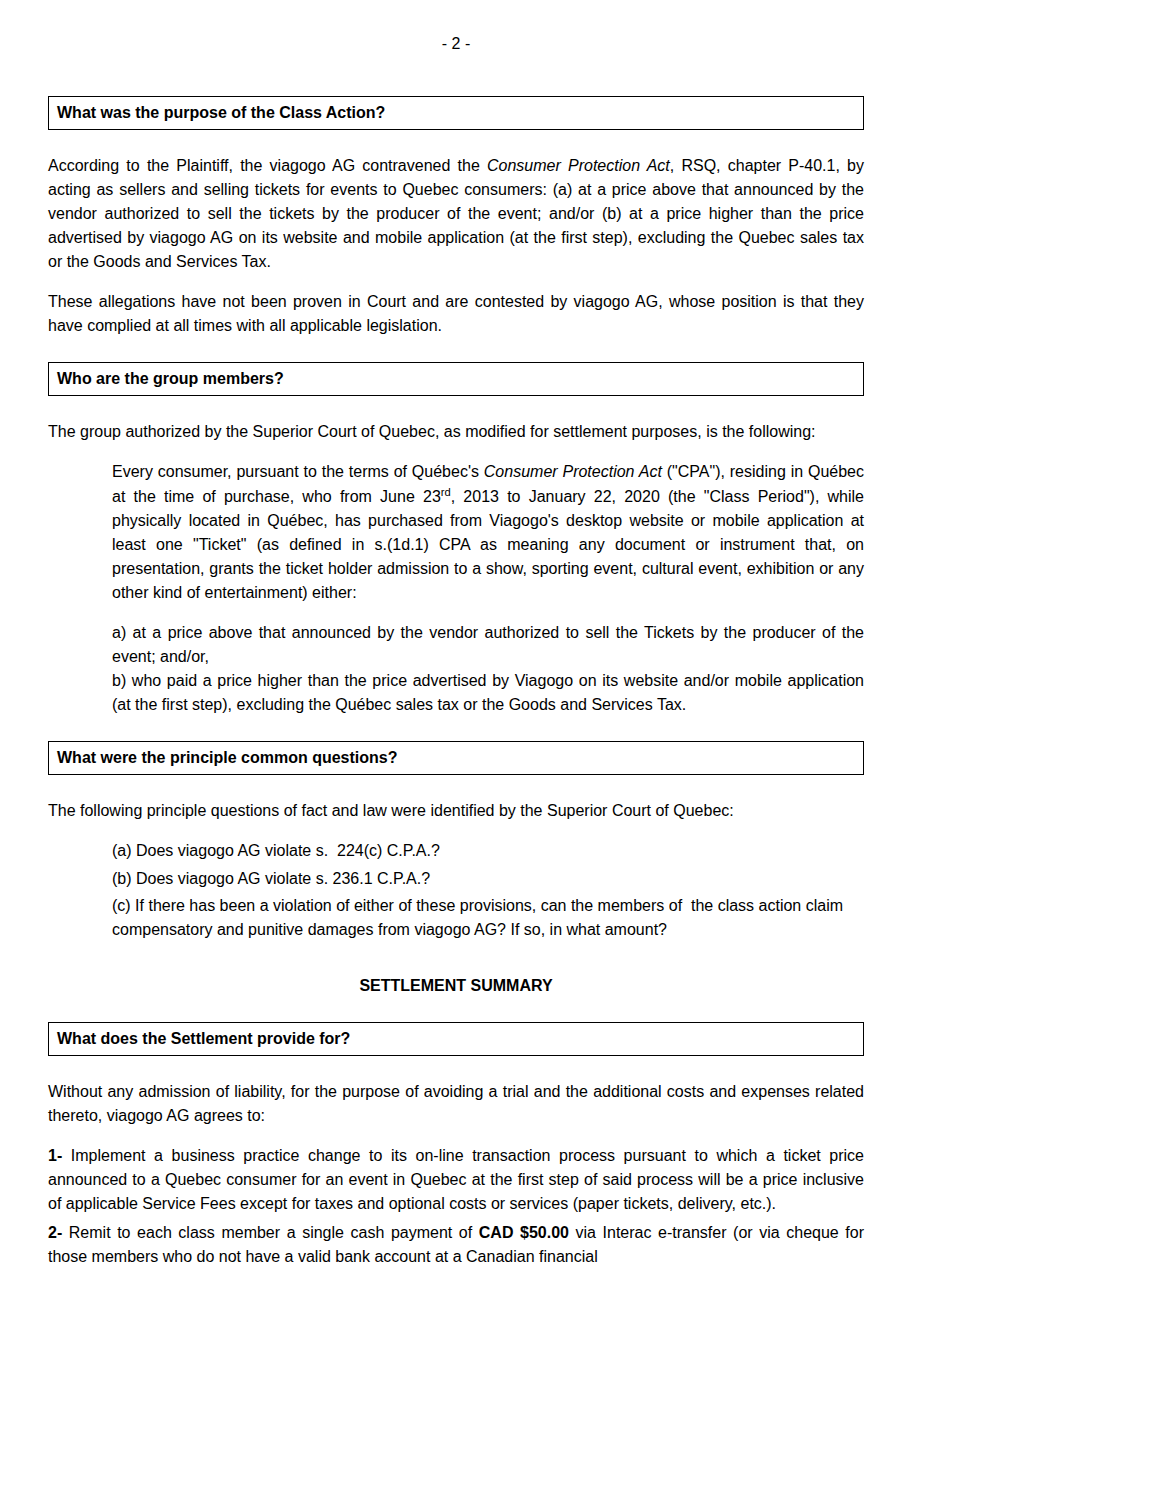- 2 -
What was the purpose of the Class Action?
According to the Plaintiff, the viagogo AG contravened the Consumer Protection Act, RSQ, chapter P-40.1, by acting as sellers and selling tickets for events to Quebec consumers: (a) at a price above that announced by the vendor authorized to sell the tickets by the producer of the event; and/or (b) at a price higher than the price advertised by viagogo AG on its website and mobile application (at the first step), excluding the Quebec sales tax or the Goods and Services Tax.
These allegations have not been proven in Court and are contested by viagogo AG, whose position is that they have complied at all times with all applicable legislation.
Who are the group members?
The group authorized by the Superior Court of Quebec, as modified for settlement purposes, is the following:
Every consumer, pursuant to the terms of Québec's Consumer Protection Act ("CPA"), residing in Québec at the time of purchase, who from June 23rd, 2013 to January 22, 2020 (the "Class Period"), while physically located in Québec, has purchased from Viagogo's desktop website or mobile application at least one "Ticket" (as defined in s.(1d.1) CPA as meaning any document or instrument that, on presentation, grants the ticket holder admission to a show, sporting event, cultural event, exhibition or any other kind of entertainment) either:
a) at a price above that announced by the vendor authorized to sell the Tickets by the producer of the event; and/or,
b) who paid a price higher than the price advertised by Viagogo on its website and/or mobile application (at the first step), excluding the Québec sales tax or the Goods and Services Tax.
What were the principle common questions?
The following principle questions of fact and law were identified by the Superior Court of Quebec:
(a) Does viagogo AG violate s. 224(c) C.P.A.?
(b) Does viagogo AG violate s. 236.1 C.P.A.?
(c) If there has been a violation of either of these provisions, can the members of the class action claim compensatory and punitive damages from viagogo AG? If so, in what amount?
SETTLEMENT SUMMARY
What does the Settlement provide for?
Without any admission of liability, for the purpose of avoiding a trial and the additional costs and expenses related thereto, viagogo AG agrees to:
1- Implement a business practice change to its on-line transaction process pursuant to which a ticket price announced to a Quebec consumer for an event in Quebec at the first step of said process will be a price inclusive of applicable Service Fees except for taxes and optional costs or services (paper tickets, delivery, etc.).
2- Remit to each class member a single cash payment of CAD $50.00 via Interac e-transfer (or via cheque for those members who do not have a valid bank account at a Canadian financial